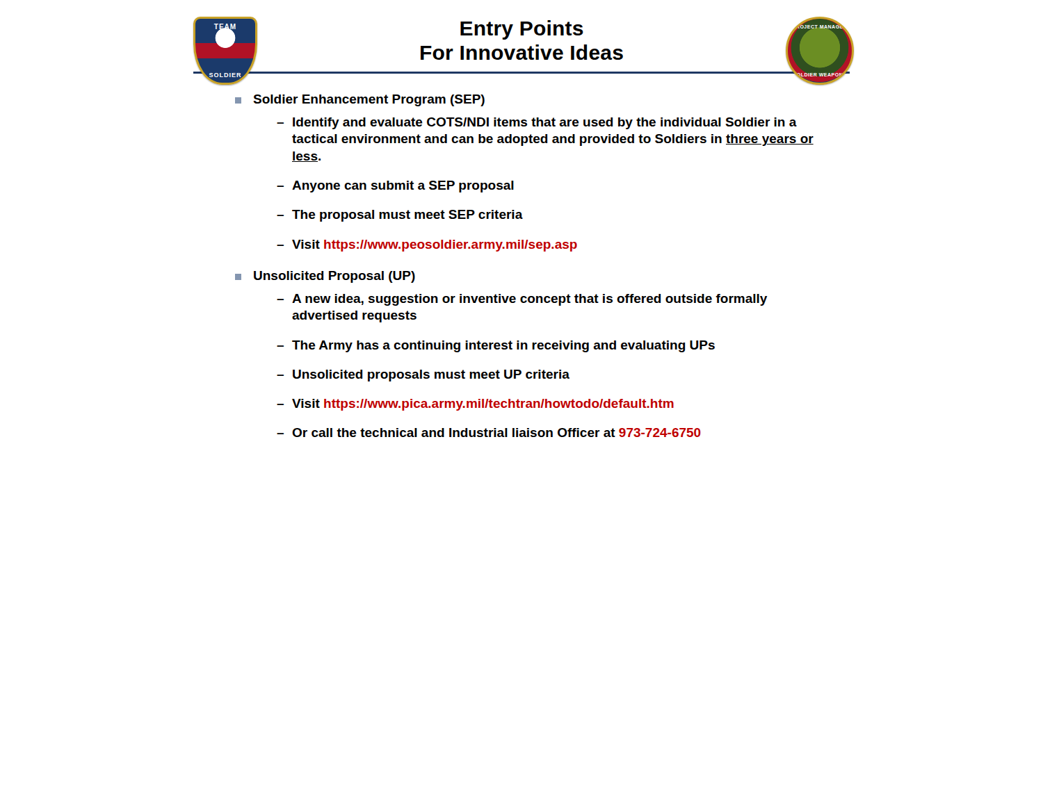Entry Points
For Innovative Ideas
Soldier Enhancement Program (SEP)
Identify and evaluate COTS/NDI items that are used by the individual Soldier in a tactical environment and can be adopted and provided to Soldiers in three years or less.
Anyone can submit a SEP proposal
The proposal must meet SEP criteria
Visit https://www.peosoldier.army.mil/sep.asp
Unsolicited Proposal (UP)
A new idea, suggestion or inventive concept that is offered outside formally advertised requests
The Army has a continuing interest in receiving and evaluating UPs
Unsolicited proposals must meet UP criteria
Visit https://www.pica.army.mil/techtran/howtodo/default.htm
Or call the technical and Industrial liaison Officer at 973-724-6750